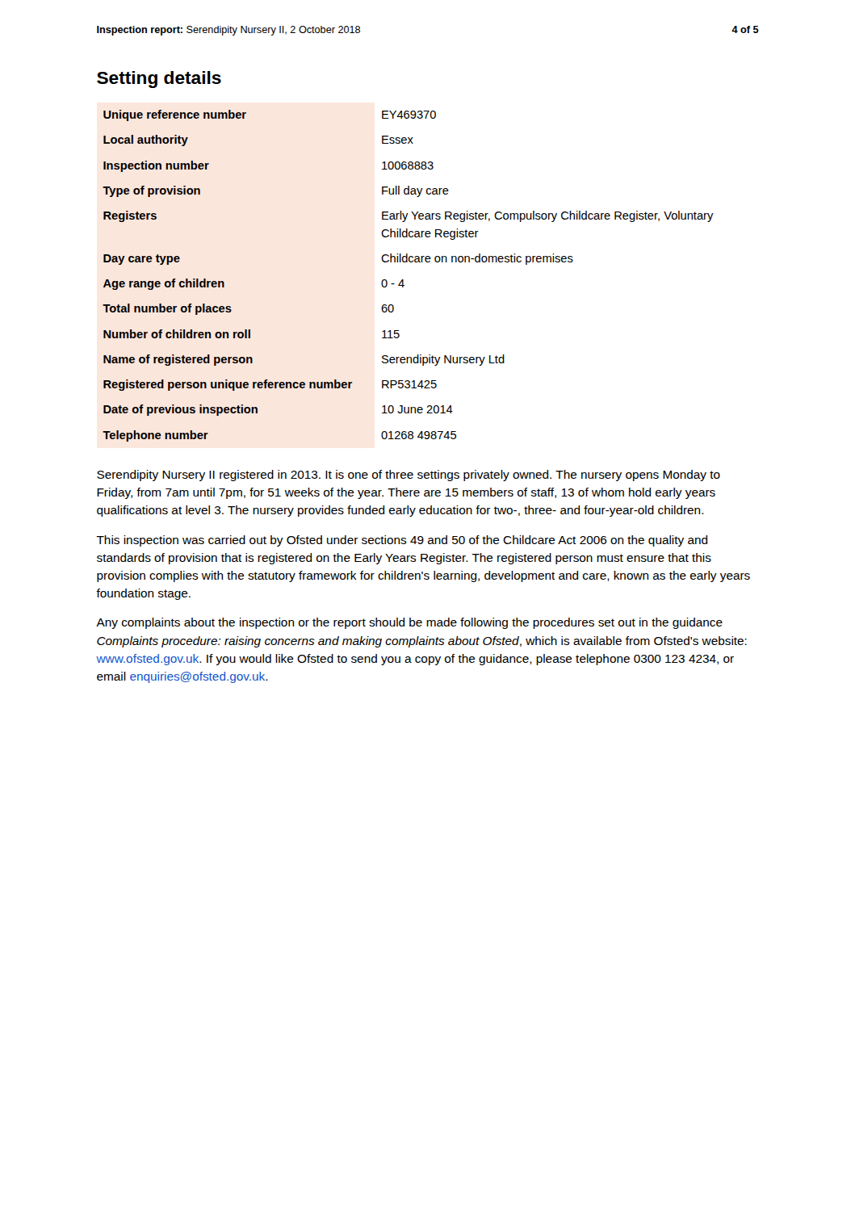Inspection report: Serendipity Nursery II, 2 October 2018
4 of 5
Setting details
| Unique reference number | EY469370 |
| Local authority | Essex |
| Inspection number | 10068883 |
| Type of provision | Full day care |
| Registers | Early Years Register, Compulsory Childcare Register, Voluntary Childcare Register |
| Day care type | Childcare on non-domestic premises |
| Age range of children | 0 - 4 |
| Total number of places | 60 |
| Number of children on roll | 115 |
| Name of registered person | Serendipity Nursery Ltd |
| Registered person unique reference number | RP531425 |
| Date of previous inspection | 10 June 2014 |
| Telephone number | 01268 498745 |
Serendipity Nursery II registered in 2013. It is one of three settings privately owned. The nursery opens Monday to Friday, from 7am until 7pm, for 51 weeks of the year. There are 15 members of staff, 13 of whom hold early years qualifications at level 3. The nursery provides funded early education for two-, three- and four-year-old children.
This inspection was carried out by Ofsted under sections 49 and 50 of the Childcare Act 2006 on the quality and standards of provision that is registered on the Early Years Register. The registered person must ensure that this provision complies with the statutory framework for children's learning, development and care, known as the early years foundation stage.
Any complaints about the inspection or the report should be made following the procedures set out in the guidance Complaints procedure: raising concerns and making complaints about Ofsted, which is available from Ofsted's website: www.ofsted.gov.uk. If you would like Ofsted to send you a copy of the guidance, please telephone 0300 123 4234, or email enquiries@ofsted.gov.uk.